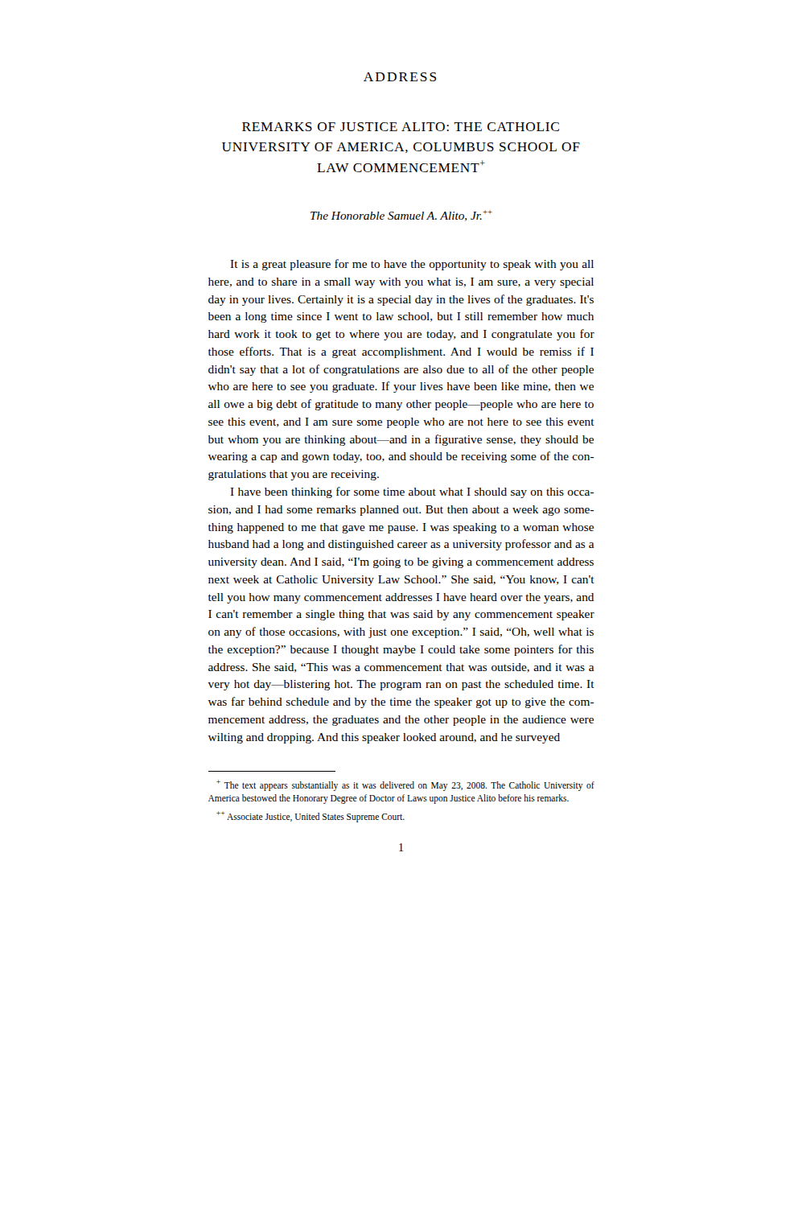ADDRESS
Remarks of Justice Alito: The Catholic University of America, Columbus School of Law Commencement+
The Honorable Samuel A. Alito, Jr.++
It is a great pleasure for me to have the opportunity to speak with you all here, and to share in a small way with you what is, I am sure, a very special day in your lives. Certainly it is a special day in the lives of the graduates. It's been a long time since I went to law school, but I still remember how much hard work it took to get to where you are today, and I congratulate you for those efforts. That is a great accomplishment. And I would be remiss if I didn't say that a lot of congratulations are also due to all of the other people who are here to see you graduate. If your lives have been like mine, then we all owe a big debt of gratitude to many other people—people who are here to see this event, and I am sure some people who are not here to see this event but whom you are thinking about—and in a figurative sense, they should be wearing a cap and gown today, too, and should be receiving some of the congratulations that you are receiving.
I have been thinking for some time about what I should say on this occasion, and I had some remarks planned out. But then about a week ago something happened to me that gave me pause. I was speaking to a woman whose husband had a long and distinguished career as a university professor and as a university dean. And I said, “I'm going to be giving a commencement address next week at Catholic University Law School.” She said, “You know, I can't tell you how many commencement addresses I have heard over the years, and I can't remember a single thing that was said by any commencement speaker on any of those occasions, with just one exception.” I said, “Oh, well what is the exception?” because I thought maybe I could take some pointers for this address. She said, “This was a commencement that was outside, and it was a very hot day—blistering hot. The program ran on past the scheduled time. It was far behind schedule and by the time the speaker got up to give the commencement address, the graduates and the other people in the audience were wilting and dropping. And this speaker looked around, and he surveyed
+ The text appears substantially as it was delivered on May 23, 2008. The Catholic University of America bestowed the Honorary Degree of Doctor of Laws upon Justice Alito before his remarks.
++ Associate Justice, United States Supreme Court.
1